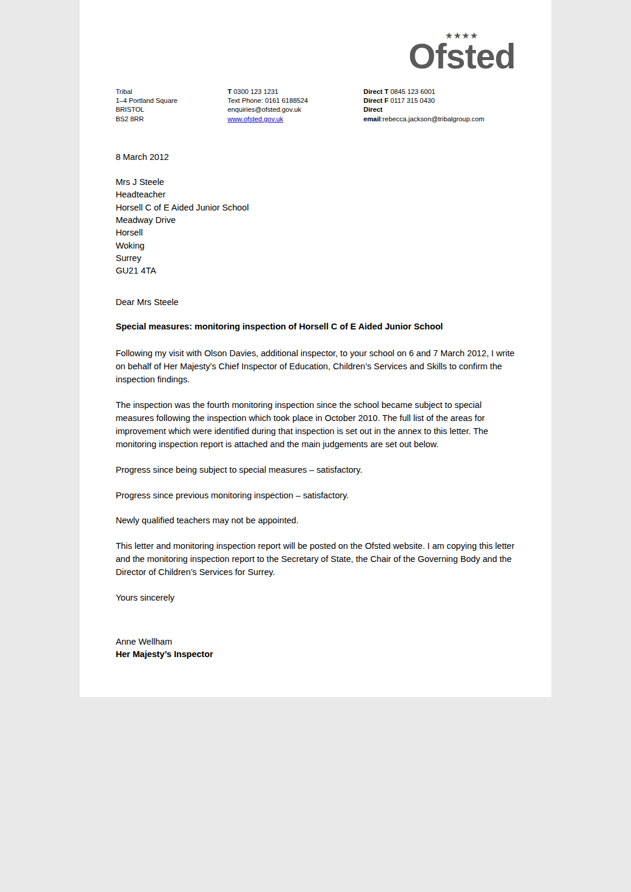★★★★
Ofsted
| Tribal 1–4 Portland Square BRISTOL BS2 8RR | T 0300 123 1231 Text Phone: 0161 6188524 enquiries@ofsted.gov.uk www.ofsted.gov.uk | Direct T 0845 123 6001 Direct F 0117 315 0430 Direct email :rebecca.jackson@tribalgroup.com |
8 March 2012
Mrs J Steele
Headteacher
Horsell C of E Aided Junior School
Meadway Drive
Horsell
Woking
Surrey
GU21 4TA
Dear Mrs Steele
Special measures: monitoring inspection of Horsell C of E Aided Junior School
Following my visit with Olson Davies, additional inspector, to your school on 6 and 7 March 2012, I write on behalf of Her Majesty’s Chief Inspector of Education, Children’s Services and Skills to confirm the inspection findings.
The inspection was the fourth monitoring inspection since the school became subject to special measures following the inspection which took place in October 2010. The full list of the areas for improvement which were identified during that inspection is set out in the annex to this letter. The monitoring inspection report is attached and the main judgements are set out below.
Progress since being subject to special measures – satisfactory.
Progress since previous monitoring inspection – satisfactory.
Newly qualified teachers may not be appointed.
This letter and monitoring inspection report will be posted on the Ofsted website. I am copying this letter and the monitoring inspection report to the Secretary of State, the Chair of the Governing Body and the Director of Children’s Services for Surrey.
Yours sincerely
Anne Wellham
Her Majesty’s Inspector